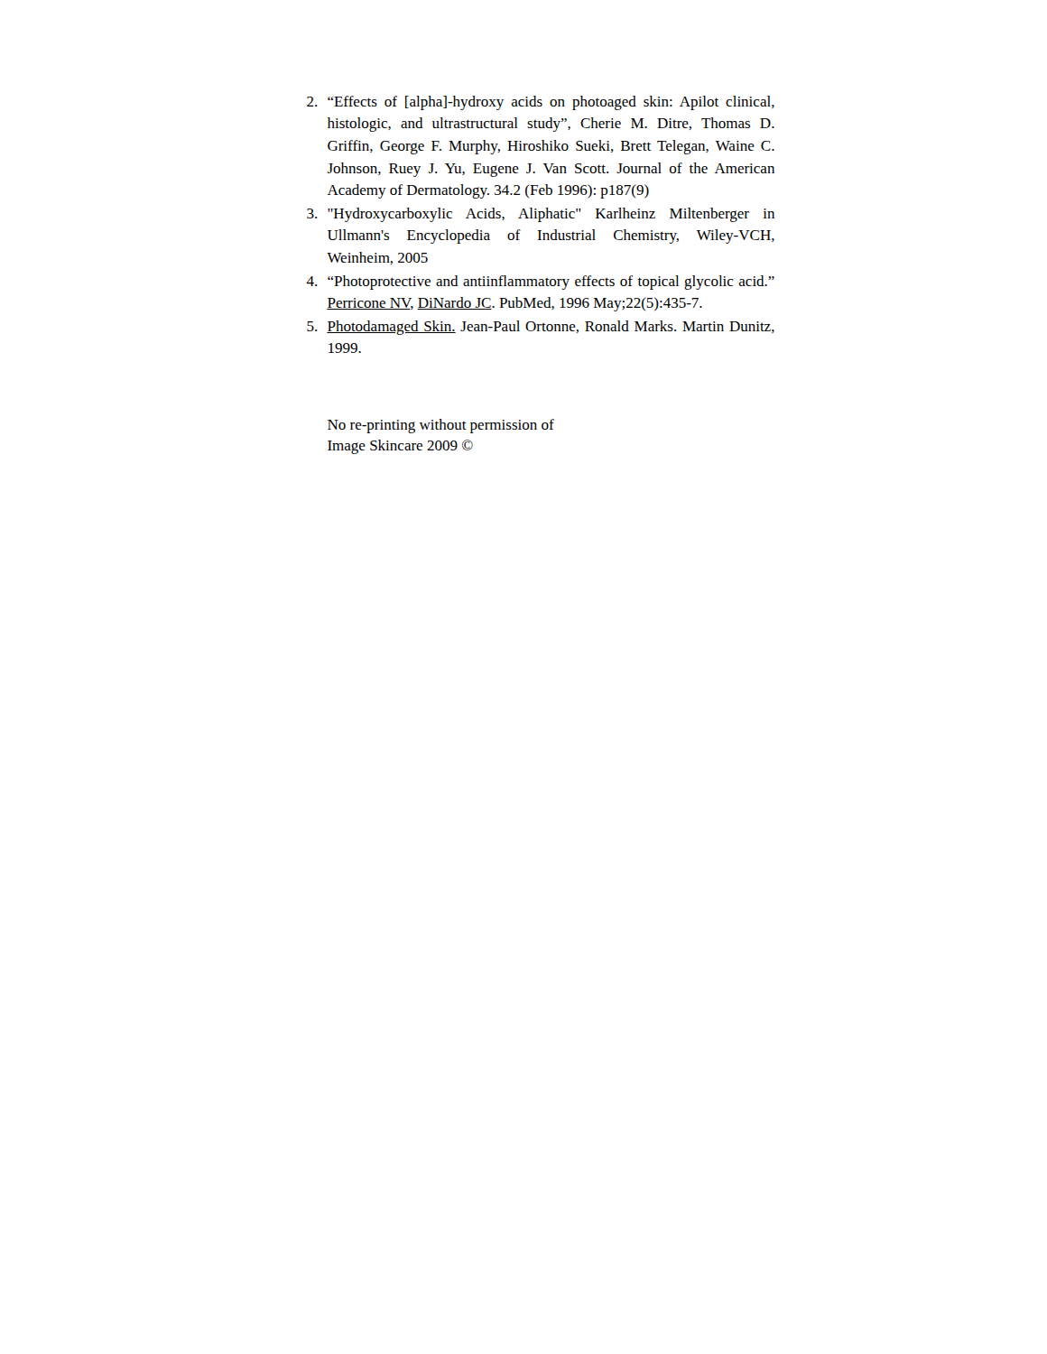“Effects of [alpha]-hydroxy acids on photoaged skin: Apilot clinical, histologic, and ultrastructural study”, Cherie M. Ditre, Thomas D. Griffin, George F. Murphy, Hiroshiko Sueki, Brett Telegan, Waine C. Johnson, Ruey J. Yu, Eugene J. Van Scott. Journal of the American Academy of Dermatology. 34.2 (Feb 1996): p187(9)
"Hydroxycarboxylic Acids, Aliphatic" Karlheinz Miltenberger in Ullmann's Encyclopedia of Industrial Chemistry, Wiley-VCH, Weinheim, 2005
“Photoprotective and antiinflammatory effects of topical glycolic acid.” Perricone NV, DiNardo JC. PubMed, 1996 May;22(5):435-7.
Photodamaged Skin. Jean-Paul Ortonne, Ronald Marks. Martin Dunitz, 1999.
No re-printing without permission of
Image Skincare 2009 ©